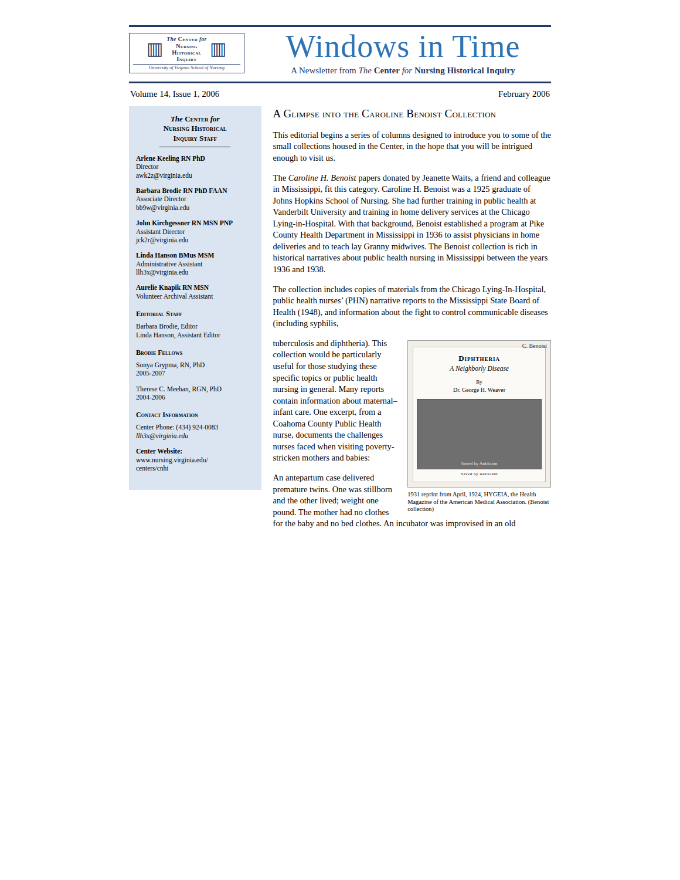▥ The Center for
Nursing
Historical
Inquiry ▥
University of Virginia School of Nursing
Windows in Time
A Newsletter from The Center for Nursing Historical Inquiry
Volume 14, Issue 1, 2006
February 2006
The Center for
Nursing Historical
Inquiry Staff
Arlene Keeling RN PhD
Director
awk2z@virginia.edu
Barbara Brodie RN PhD FAAN
Associate Director
bb9w@virginia.edu
John Kirchgessner RN MSN PNP
Assistant Director
jck2r@virginia.edu
Linda Hanson BMus MSM
Administrative Assistant
llh3x@virginia.edu
Aurelie Knapik RN MSN
Volunteer Archival Assistant
Editorial Staff
Barbara Brodie, Editor
Linda Hanson, Assistant Editor
Brodie Fellows
Sonya Grypma, RN, PhD
2005-2007
Therese C. Meehan, RGN, PhD
2004-2006
Contact Information
Center Phone: (434) 924-0083
llh3x@virginia.edu
Center Website:
www.nursing.virginia.edu/
centers/cnhi
A Glimpse into the Caroline Benoist Collection
This editorial begins a series of columns designed to introduce you to some of the small collections housed in the Center, in the hope that you will be intrigued enough to visit us.
The Caroline H. Benoist papers donated by Jeanette Waits, a friend and colleague in Mississippi, fit this category. Caroline H. Benoist was a 1925 graduate of Johns Hopkins School of Nursing. She had further training in public health at Vanderbilt University and training in home delivery services at the Chicago Lying-in-Hospital. With that background, Benoist established a program at Pike County Health Department in Mississippi in 1936 to assist physicians in home deliveries and to teach lay Granny midwives. The Benoist collection is rich in historical narratives about public health nursing in Mississippi between the years 1936 and 1938.
The collection includes copies of materials from the Chicago Lying-In-Hospital, public health nurses’ (PHN) narrative reports to the Mississippi State Board of Health (1948), and information about the fight to control communicable diseases (including syphilis,
C. Benoist
Diphtheria
A Neighborly Disease
By
Dr. George H. Weaver
Saved by Antitoxin
Saved by Antitoxin
1931 reprint from April, 1924, HYGEIA, the Health Magazine of the American Medical Association. (Benoist collection)
tuberculosis and diphtheria). This collection would be particularly useful for those studying these specific topics or public health nursing in general. Many reports contain information about maternal–infant care. One excerpt, from a Coahoma County Public Health nurse, documents the challenges nurses faced when visiting poverty-stricken mothers and babies:
An antepartum case delivered premature twins. One was stillborn and the other lived; weight one pound. The mother had no clothes for the baby and no bed clothes. An incubator was improvised in an old